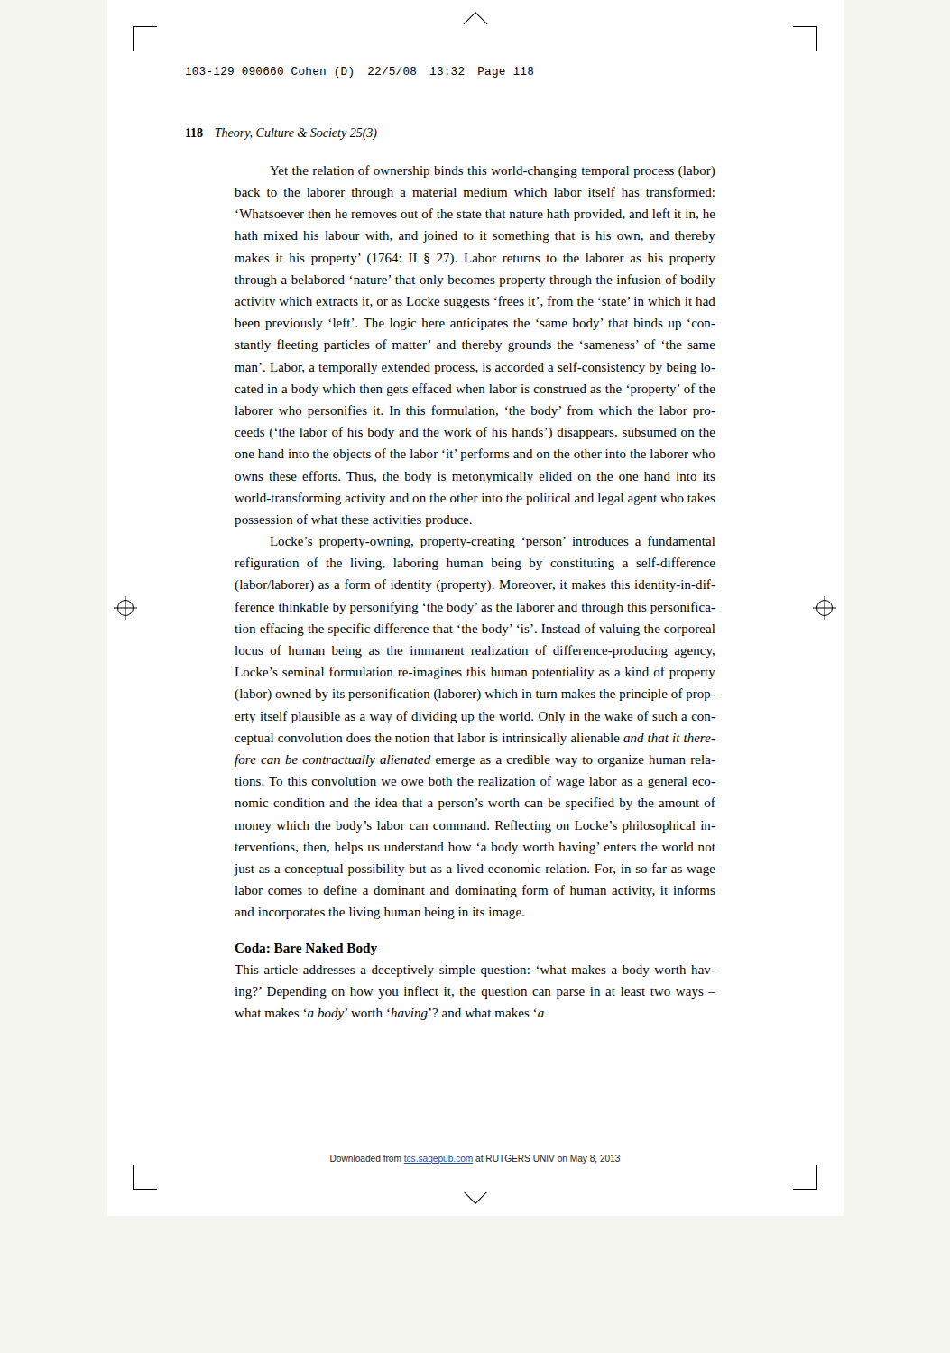103-129 090660 Cohen (D) 22/5/08 13:32 Page 118
118 Theory, Culture & Society 25(3)
Yet the relation of ownership binds this world-changing temporal process (labor) back to the laborer through a material medium which labor itself has transformed: ‘Whatsoever then he removes out of the state that nature hath provided, and left it in, he hath mixed his labour with, and joined to it something that is his own, and thereby makes it his property’ (1764: II § 27). Labor returns to the laborer as his property through a belabored ‘nature’ that only becomes property through the infusion of bodily activity which extracts it, or as Locke suggests ‘frees it’, from the ‘state’ in which it had been previously ‘left’. The logic here anticipates the ‘same body’ that binds up ‘constantly fleeting particles of matter’ and thereby grounds the ‘sameness’ of ‘the same man’. Labor, a temporally extended process, is accorded a self-consistency by being located in a body which then gets effaced when labor is construed as the ‘property’ of the laborer who personifies it. In this formulation, ‘the body’ from which the labor proceeds (‘the labor of his body and the work of his hands’) disappears, subsumed on the one hand into the objects of the labor ‘it’ performs and on the other into the laborer who owns these efforts. Thus, the body is metonymically elided on the one hand into its world-transforming activity and on the other into the political and legal agent who takes possession of what these activities produce.
Locke’s property-owning, property-creating ‘person’ introduces a fundamental refiguration of the living, laboring human being by constituting a self-difference (labor/laborer) as a form of identity (property). Moreover, it makes this identity-in-difference thinkable by personifying ‘the body’ as the laborer and through this personification effacing the specific difference that ‘the body’ ‘is’. Instead of valuing the corporeal locus of human being as the immanent realization of difference-producing agency, Locke’s seminal formulation re-imagines this human potentiality as a kind of property (labor) owned by its personification (laborer) which in turn makes the principle of property itself plausible as a way of dividing up the world. Only in the wake of such a conceptual convolution does the notion that labor is intrinsically alienable and that it therefore can be contractually alienated emerge as a credible way to organize human relations. To this convolution we owe both the realization of wage labor as a general economic condition and the idea that a person’s worth can be specified by the amount of money which the body’s labor can command. Reflecting on Locke’s philosophical interventions, then, helps us understand how ‘a body worth having’ enters the world not just as a conceptual possibility but as a lived economic relation. For, in so far as wage labor comes to define a dominant and dominating form of human activity, it informs and incorporates the living human being in its image.
Coda: Bare Naked Body
This article addresses a deceptively simple question: ‘what makes a body worth having?’ Depending on how you inflect it, the question can parse in at least two ways – what makes ‘a body’ worth ‘having’? and what makes ‘a
Downloaded from tcs.sagepub.com at RUTGERS UNIV on May 8, 2013